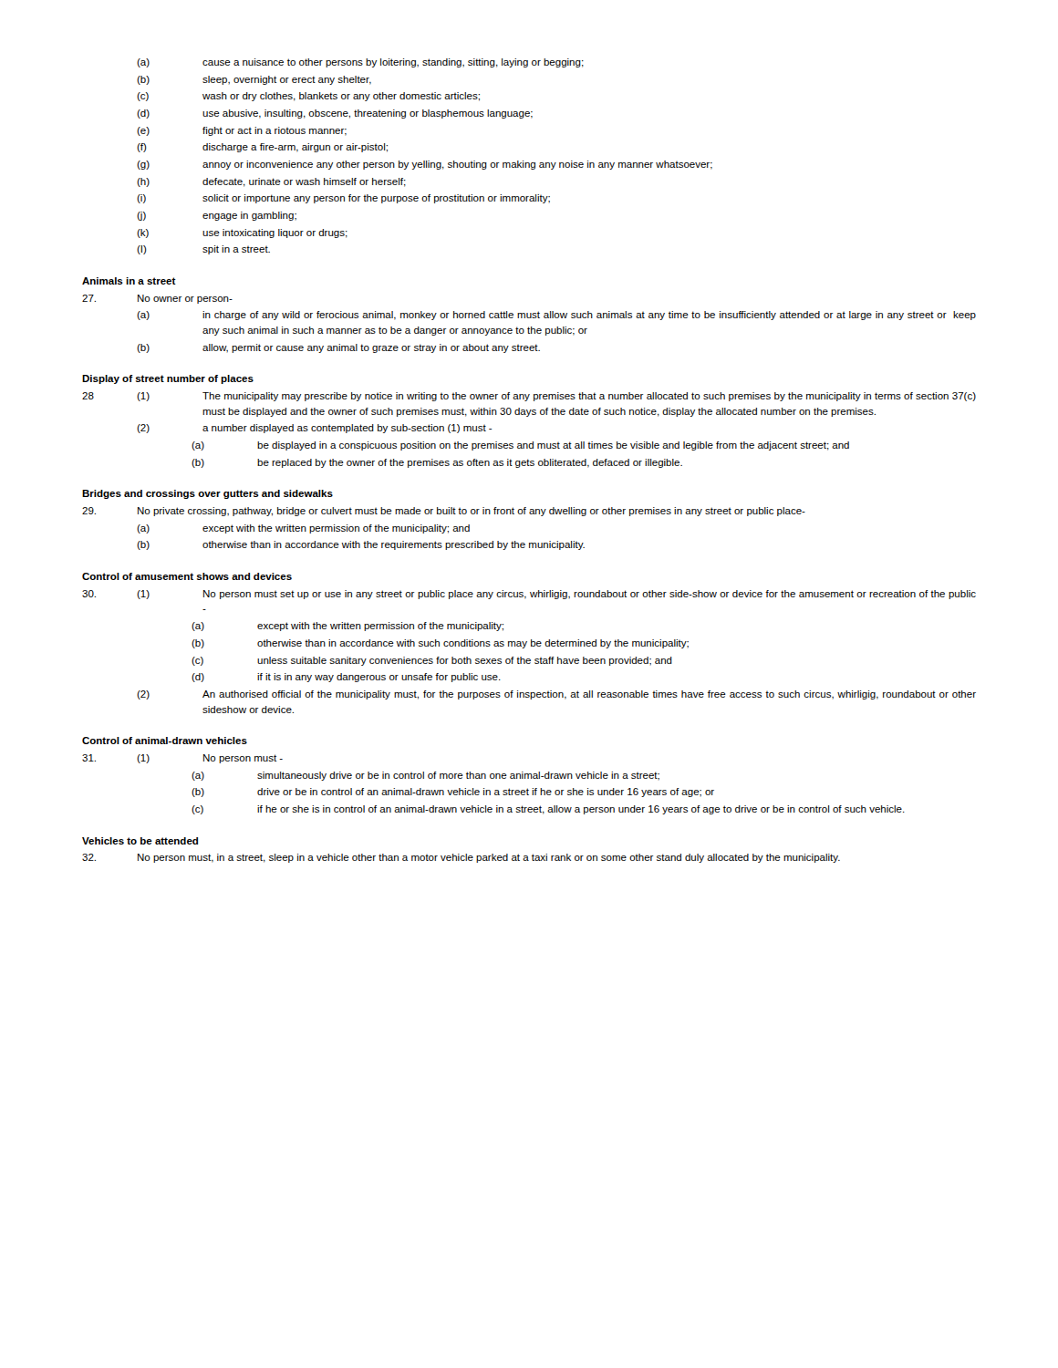(a) cause a nuisance to other persons by loitering, standing, sitting, laying or begging;
(b) sleep, overnight or erect any shelter,
(c) wash or dry clothes, blankets or any other domestic articles;
(d) use abusive, insulting, obscene, threatening or blasphemous language;
(e) fight or act in a riotous manner;
(f) discharge a fire-arm, airgun or air-pistol;
(g) annoy or inconvenience any other person by yelling, shouting or making any noise in any manner whatsoever;
(h) defecate, urinate or wash himself or herself;
(i) solicit or importune any person for the purpose of prostitution or immorality;
(j) engage in gambling;
(k) use intoxicating liquor or drugs;
(I) spit in a street.
Animals in a street
27. No owner or person-
(a) in charge of any wild or ferocious animal, monkey or horned cattle must allow such animals at any time to be insufficiently attended or at large in any street or keep any such animal in such a manner as to be a danger or annoyance to the public; or
(b) allow, permit or cause any animal to graze or stray in or about any street.
Display of street number of places
28(1) The municipality may prescribe by notice in writing to the owner of any premises that a number allocated to such premises by the municipality in terms of section 37(c) must be displayed and the owner of such premises must, within 30 days of the date of such notice, display the allocated number on the premises.
(2) a number displayed as contemplated by sub-section (1) must -
(a) be displayed in a conspicuous position on the premises and must at all times be visible and legible from the adjacent street; and
(b) be replaced by the owner of the premises as often as it gets obliterated, defaced or illegible.
Bridges and crossings over gutters and sidewalks
29. No private crossing, pathway, bridge or culvert must be made or built to or in front of any dwelling or other premises in any street or public place-
(a) except with the written permission of the municipality; and
(b) otherwise than in accordance with the requirements prescribed by the municipality.
Control of amusement shows and devices
30.(1) No person must set up or use in any street or public place any circus, whirligig, roundabout or other side-show or device for the amusement or recreation of the public -
(a) except with the written permission of the municipality;
(b) otherwise than in accordance with such conditions as may be determined by the municipality;
(c) unless suitable sanitary conveniences for both sexes of the staff have been provided; and
(d) if it is in any way dangerous or unsafe for public use.
(2) An authorised official of the municipality must, for the purposes of inspection, at all reasonable times have free access to such circus, whirligig, roundabout or other sideshow or device.
Control of animal-drawn vehicles
31.(1) No person must -
(a) simultaneously drive or be in control of more than one animal-drawn vehicle in a street;
(b) drive or be in control of an animal-drawn vehicle in a street if he or she is under 16 years of age; or
(c) if he or she is in control of an animal-drawn vehicle in a street, allow a person under 16 years of age to drive or be in control of such vehicle.
Vehicles to be attended
32. No person must, in a street, sleep in a vehicle other than a motor vehicle parked at a taxi rank or on some other stand duly allocated by the municipality.